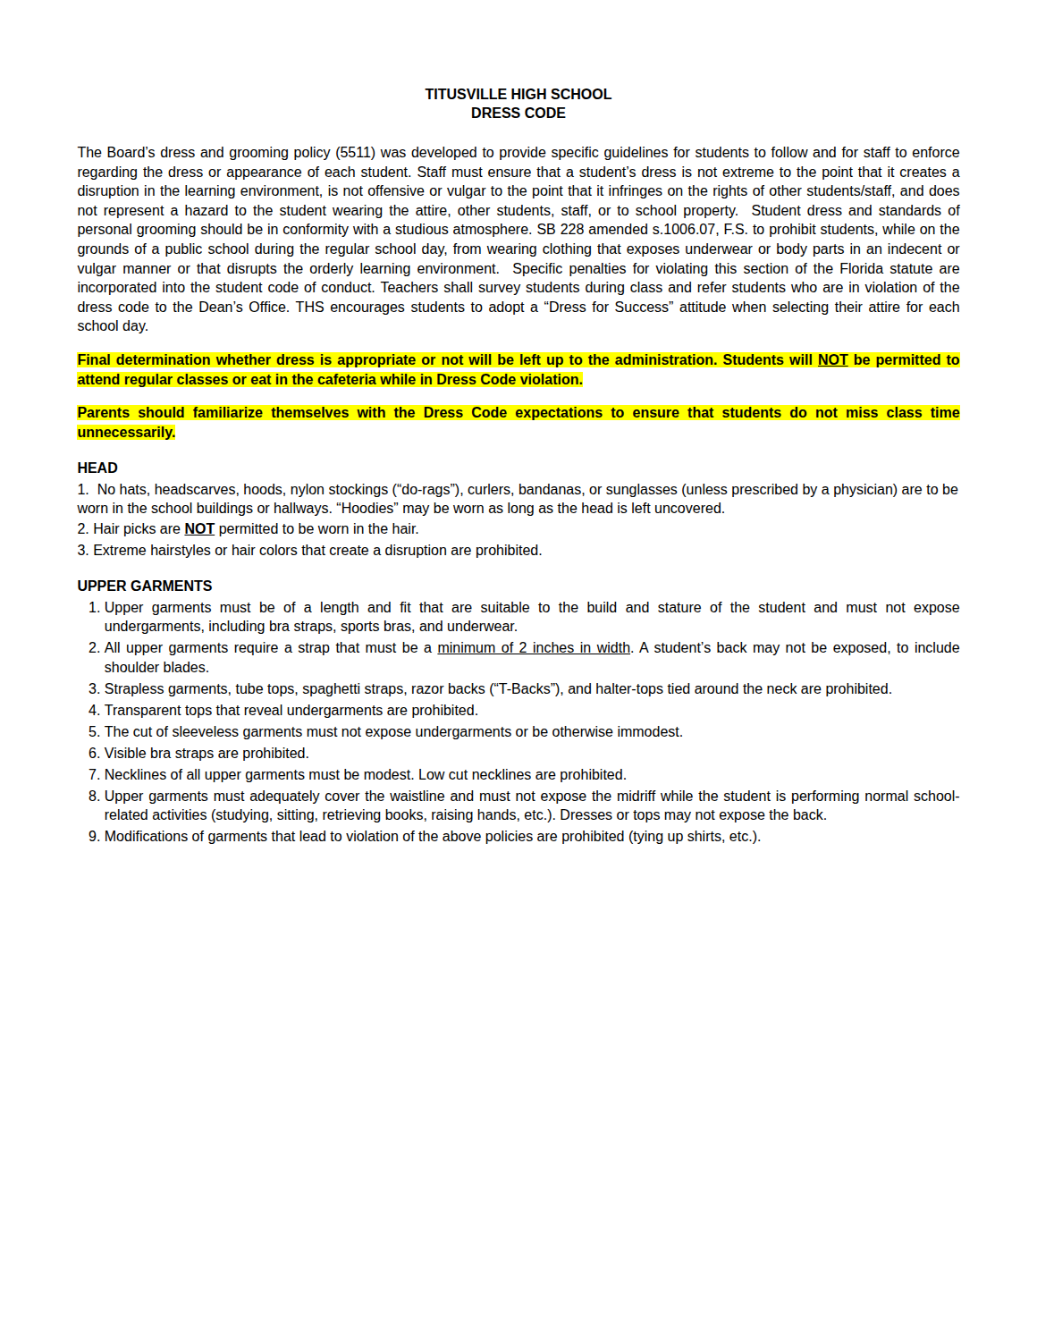TITUSVILLE HIGH SCHOOL
DRESS CODE
The Board’s dress and grooming policy (5511) was developed to provide specific guidelines for students to follow and for staff to enforce regarding the dress or appearance of each student. Staff must ensure that a student’s dress is not extreme to the point that it creates a disruption in the learning environment, is not offensive or vulgar to the point that it infringes on the rights of other students/staff, and does not represent a hazard to the student wearing the attire, other students, staff, or to school property. Student dress and standards of personal grooming should be in conformity with a studious atmosphere. SB 228 amended s.1006.07, F.S. to prohibit students, while on the grounds of a public school during the regular school day, from wearing clothing that exposes underwear or body parts in an indecent or vulgar manner or that disrupts the orderly learning environment. Specific penalties for violating this section of the Florida statute are incorporated into the student code of conduct. Teachers shall survey students during class and refer students who are in violation of the dress code to the Dean’s Office. THS encourages students to adopt a “Dress for Success” attitude when selecting their attire for each school day.
Final determination whether dress is appropriate or not will be left up to the administration. Students will NOT be permitted to attend regular classes or eat in the cafeteria while in Dress Code violation.
Parents should familiarize themselves with the Dress Code expectations to ensure that students do not miss class time unnecessarily.
HEAD
1. No hats, headscarves, hoods, nylon stockings (“do-rags”), curlers, bandanas, or sunglasses (unless prescribed by a physician) are to be worn in the school buildings or hallways. “Hoodies” may be worn as long as the head is left uncovered.
2. Hair picks are NOT permitted to be worn in the hair.
3. Extreme hairstyles or hair colors that create a disruption are prohibited.
UPPER GARMENTS
Upper garments must be of a length and fit that are suitable to the build and stature of the student and must not expose undergarments, including bra straps, sports bras, and underwear.
All upper garments require a strap that must be a minimum of 2 inches in width. A student’s back may not be exposed, to include shoulder blades.
Strapless garments, tube tops, spaghetti straps, razor backs (“T-Backs”), and halter-tops tied around the neck are prohibited.
Transparent tops that reveal undergarments are prohibited.
The cut of sleeveless garments must not expose undergarments or be otherwise immodest.
Visible bra straps are prohibited.
Necklines of all upper garments must be modest. Low cut necklines are prohibited.
Upper garments must adequately cover the waistline and must not expose the midriff while the student is performing normal school-related activities (studying, sitting, retrieving books, raising hands, etc.). Dresses or tops may not expose the back.
Modifications of garments that lead to violation of the above policies are prohibited (tying up shirts, etc.).